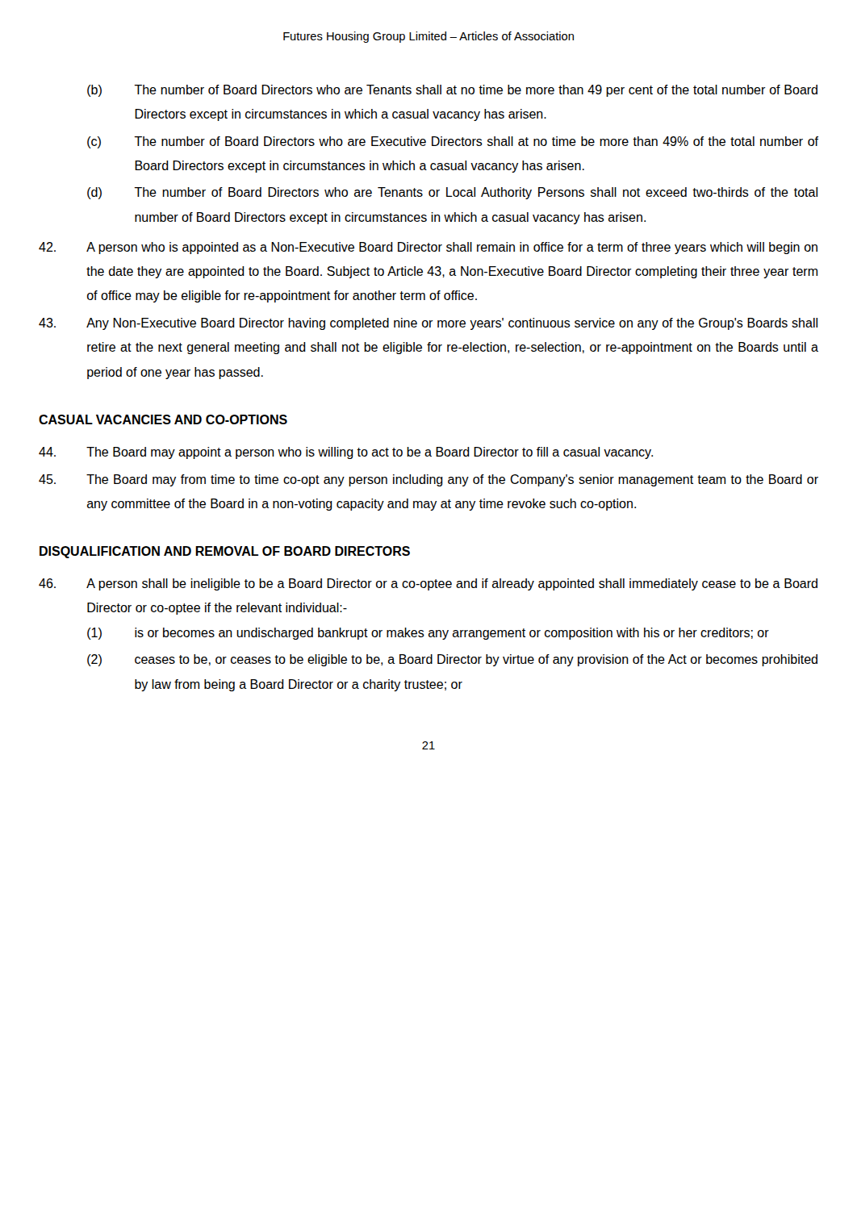Futures Housing Group Limited – Articles of Association
(b) The number of Board Directors who are Tenants shall at no time be more than 49 per cent of the total number of Board Directors except in circumstances in which a casual vacancy has arisen.
(c) The number of Board Directors who are Executive Directors shall at no time be more than 49% of the total number of Board Directors except in circumstances in which a casual vacancy has arisen.
(d) The number of Board Directors who are Tenants or Local Authority Persons shall not exceed two-thirds of the total number of Board Directors except in circumstances in which a casual vacancy has arisen.
42. A person who is appointed as a Non-Executive Board Director shall remain in office for a term of three years which will begin on the date they are appointed to the Board. Subject to Article 43, a Non-Executive Board Director completing their three year term of office may be eligible for re-appointment for another term of office.
43. Any Non-Executive Board Director having completed nine or more years' continuous service on any of the Group's Boards shall retire at the next general meeting and shall not be eligible for re-election, re-selection, or re-appointment on the Boards until a period of one year has passed.
Casual Vacancies and Co-Options
44. The Board may appoint a person who is willing to act to be a Board Director to fill a casual vacancy.
45. The Board may from time to time co-opt any person including any of the Company's senior management team to the Board or any committee of the Board in a non-voting capacity and may at any time revoke such co-option.
Disqualification and Removal of Board Directors
46. A person shall be ineligible to be a Board Director or a co-optee and if already appointed shall immediately cease to be a Board Director or co-optee if the relevant individual:-
(1) is or becomes an undischarged bankrupt or makes any arrangement or composition with his or her creditors; or
(2) ceases to be, or ceases to be eligible to be, a Board Director by virtue of any provision of the Act or becomes prohibited by law from being a Board Director or a charity trustee; or
21